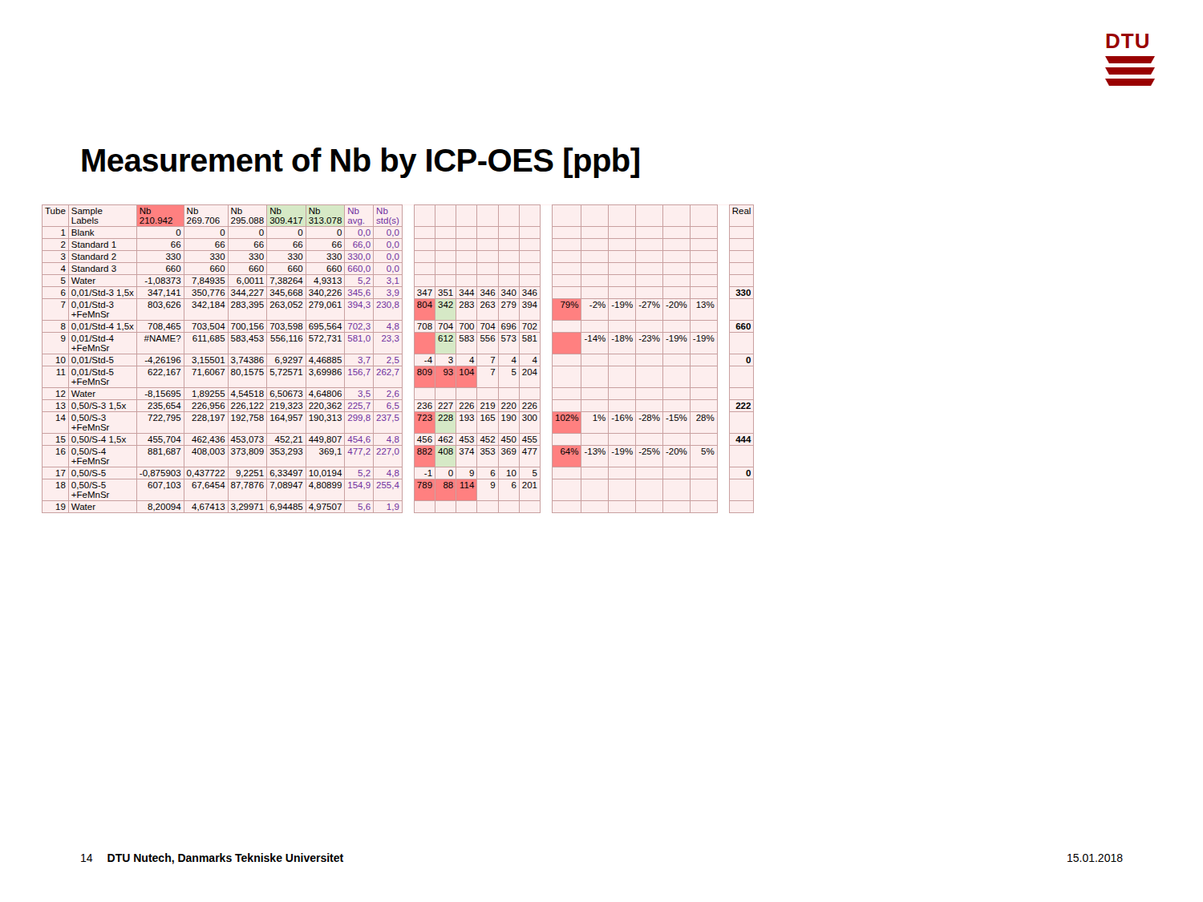DTU
Measurement of Nb by ICP-OES [ppb]
| Tube | Sample Labels | Nb 210.942 | Nb 269.706 | Nb 295.088 | Nb 309.417 | Nb 313.078 | Nb avg. | Nb std(s) | | | | | | | | | | | | | | | | Real |
| 1 | Blank | 0 | 0 | 0 | 0 | 0 | 0,0 | 0,0 | | | | | | | | | | | | | | | | |
| 2 | Standard 1 | 66 | 66 | 66 | 66 | 66 | 66,0 | 0,0 | | | | | | | | | | | | | | | | |
| 3 | Standard 2 | 330 | 330 | 330 | 330 | 330 | 330,0 | 0,0 | | | | | | | | | | | | | | | | |
| 4 | Standard 3 | 660 | 660 | 660 | 660 | 660 | 660,0 | 0,0 | | | | | | | | | | | | | | | | |
| 5 | Water | -1,08373 | 7,84935 | 6,0011 | 7,38264 | 4,9313 | 5,2 | 3,1 | | | | | | | | | | | | | | | | |
| 6 | 0,01/Std-3 1,5x | 347,141 | 350,776 | 344,227 | 345,668 | 340,226 | 345,6 | 3,9 | | 347 | 351 | 344 | 346 | 340 | 346 | | | | | | | | | 330 |
| 7 | 0,01/Std-3 +FeMnSr | 803,626 | 342,184 | 283,395 | 263,052 | 279,061 | 394,3 | 230,8 | | 804 | 342 | 283 | 263 | 279 | 394 | | 79% | -2% | -19% | -27% | -20% | 13% | | |
| 8 | 0,01/Std-4 1,5x | 708,465 | 703,504 | 700,156 | 703,598 | 695,564 | 702,3 | 4,8 | | 708 | 704 | 700 | 704 | 696 | 702 | | | | | | | | | 660 |
| 9 | 0,01/Std-4 +FeMnSr | #NAME? | 611,685 | 583,453 | 556,116 | 572,731 | 581,0 | 23,3 | | | 612 | 583 | 556 | 573 | 581 | | | -14% | -18% | -23% | -19% | -19% | | |
| 10 | 0,01/Std-5 | -4,26196 | 3,15501 | 3,74386 | 6,9297 | 4,46885 | 3,7 | 2,5 | | -4 | 3 | 4 | 7 | 4 | 4 | | | | | | | | | 0 |
| 11 | 0,01/Std-5 +FeMnSr | 622,167 | 71,6067 | 80,1575 | 5,72571 | 3,69986 | 156,7 | 262,7 | | 809 | 93 | 104 | 7 | 5 | 204 | | | | | | | | | |
| 12 | Water | -8,15695 | 1,89255 | 4,54518 | 6,50673 | 4,64806 | 3,5 | 2,6 | | | | | | | | | | | | | | | | |
| 13 | 0,50/S-3 1,5x | 235,654 | 226,956 | 226,122 | 219,323 | 220,362 | 225,7 | 6,5 | | 236 | 227 | 226 | 219 | 220 | 226 | | | | | | | | | 222 |
| 14 | 0,50/S-3 +FeMnSr | 722,795 | 228,197 | 192,758 | 164,957 | 190,313 | 299,8 | 237,5 | | 723 | 228 | 193 | 165 | 190 | 300 | | 102% | 1% | -16% | -28% | -15% | 28% | | |
| 15 | 0,50/S-4 1,5x | 455,704 | 462,436 | 453,073 | 452,21 | 449,807 | 454,6 | 4,8 | | 456 | 462 | 453 | 452 | 450 | 455 | | | | | | | | | 444 |
| 16 | 0,50/S-4 +FeMnSr | 881,687 | 408,003 | 373,809 | 353,293 | 369,1 | 477,2 | 227,0 | | 882 | 408 | 374 | 353 | 369 | 477 | | 64% | -13% | -19% | -25% | -20% | 5% | | |
| 17 | 0,50/S-5 | -0,875903 | 0,437722 | 9,2251 | 6,33497 | 10,0194 | 5,2 | 4,8 | | -1 | 0 | 9 | 6 | 10 | 5 | | | | | | | | | 0 |
| 18 | 0,50/S-5 +FeMnSr | 607,103 | 67,6454 | 87,7876 | 7,08947 | 4,80899 | 154,9 | 255,4 | | 789 | 88 | 114 | 9 | 6 | 201 | | | | | | | | | |
| 19 | Water | 8,20094 | 4,67413 | 3,29971 | 6,94485 | 4,97507 | 5,6 | 1,9 | | | | | | | | | | | | | | | | |
14 DTU Nutech, Danmarks Tekniske Universitet
15.01.2018